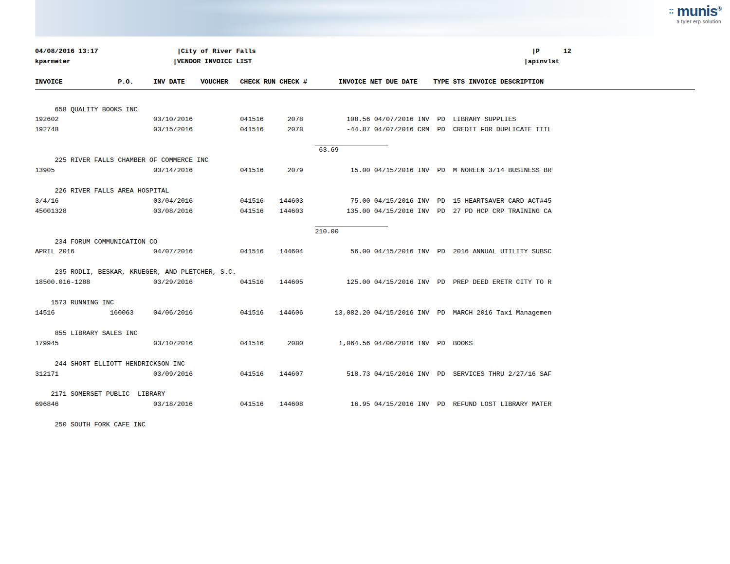••••munis®
a tyler erp solution
04/08/2016 13:17 |City of River Falls |P 12 kparmeter |VENDOR INVOICE LIST |apinvlst INVOICE P.O. INV DATE VOUCHER CHECK RUN CHECK # INVOICE NET DUE DATE TYPE STS INVOICE DESCRIPTION
658 QUALITY BOOKS INC 192602 03/10/2016 041516 2078 108.56 04/07/2016 INV PD LIBRARY SUPPLIES 192748 03/15/2016 041516 2078 -44.87 04/07/2016 CRM PD CREDIT FOR DUPLICATE TITL 63.69 225 RIVER FALLS CHAMBER OF COMMERCE INC 13905 03/14/2016 041516 2079 15.00 04/15/2016 INV PD M NOREEN 3/14 BUSINESS BR 226 RIVER FALLS AREA HOSPITAL 3/4/16 03/04/2016 041516 144603 75.00 04/15/2016 INV PD 15 HEARTSAVER CARD ACT#45 45001328 03/08/2016 041516 144603 135.00 04/15/2016 INV PD 27 PD HCP CRP TRAINING CA 210.00 234 FORUM COMMUNICATION CO APRIL 2016 04/07/2016 041516 144604 56.00 04/15/2016 INV PD 2016 ANNUAL UTILITY SUBSC 235 RODLI, BESKAR, KRUEGER, AND PLETCHER, S.C. 18500.016-1288 03/29/2016 041516 144605 125.00 04/15/2016 INV PD PREP DEED ERETR CITY TO R 1573 RUNNING INC 14516 160063 04/06/2016 041516 144606 13,082.20 04/15/2016 INV PD MARCH 2016 Taxi Managemen 855 LIBRARY SALES INC 179945 03/10/2016 041516 2080 1,064.56 04/06/2016 INV PD BOOKS 244 SHORT ELLIOTT HENDRICKSON INC 312171 03/09/2016 041516 144607 518.73 04/15/2016 INV PD SERVICES THRU 2/27/16 SAF 2171 SOMERSET PUBLIC LIBRARY 696846 03/18/2016 041516 144608 16.95 04/15/2016 INV PD REFUND LOST LIBRARY MATER 250 SOUTH FORK CAFE INC